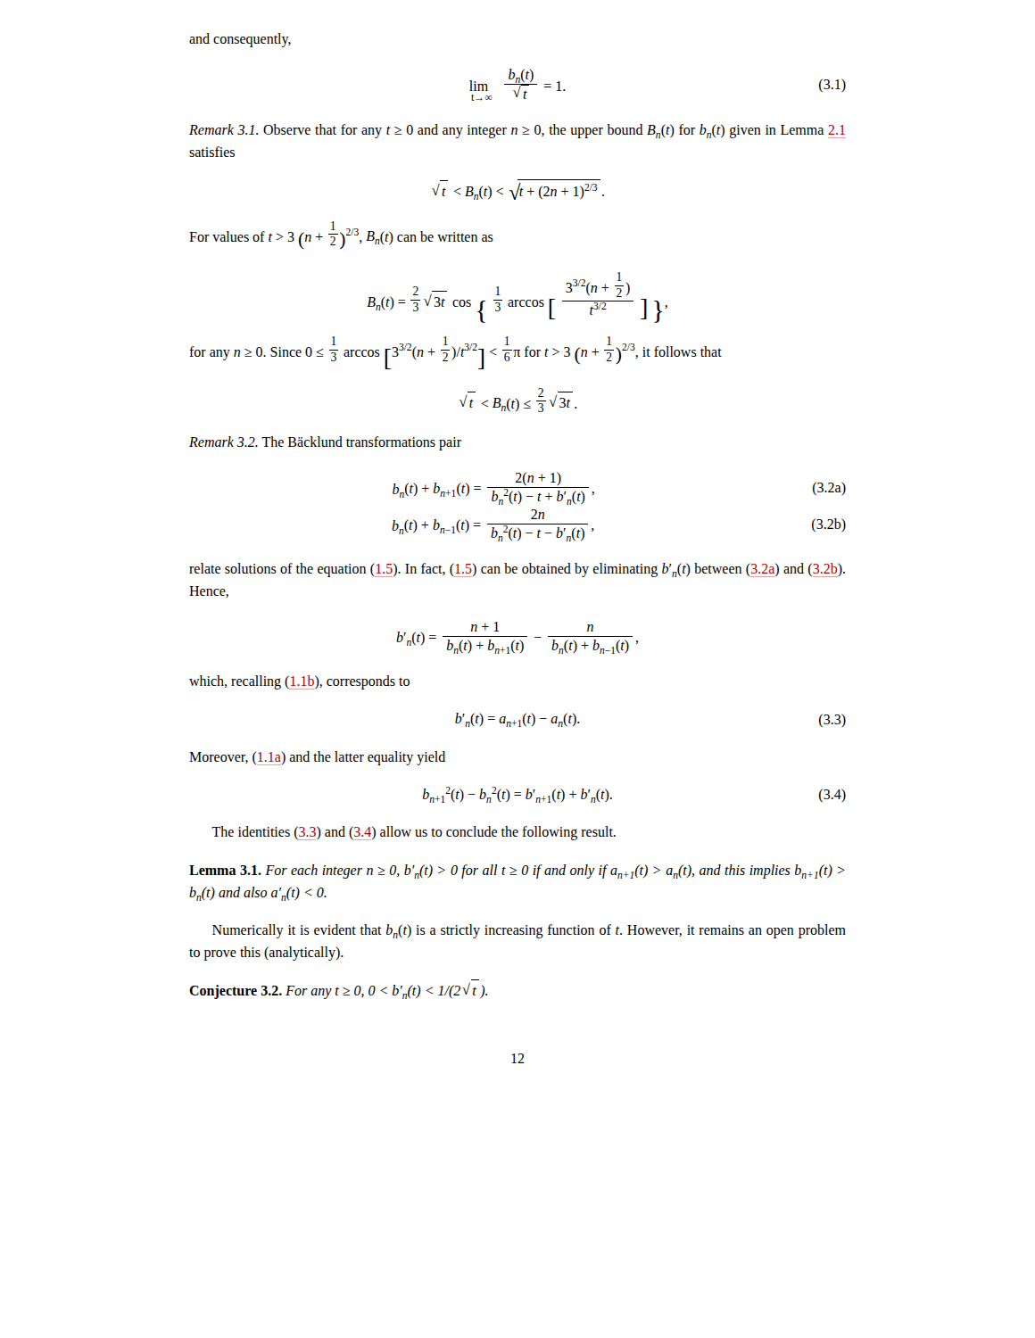and consequently,
limt→∞ bn(t) t = 1. (3.1)
Remark 3.1. Observe that for any t ≥ 0 and any integer n ≥ 0, the upper bound Bn(t) for bn(t) given in Lemma 2.1 satisfies
t < Bn(t) < t + (2n + 1)2/3.
For values of t > 3 (n + 12)2/3, Bn(t) can be written as
Bn(t) = 233t cos { 13 arccos [ 33/2(n + 12) t3/2 ] },
for any n ≥ 0. Since 0 ≤ 13 arccos [33/2(n + 12)/t3/2] < 16π for t > 3 (n + 12)2/3, it follows that
t < Bn(t) ≤ 233t.
Remark 3.2. The Bäcklund transformations pair
bn(t) + bn+1(t) = 2(n + 1) bn2(t) − t + b′n(t) ,
(3.2a)
bn(t) + bn−1(t) = 2n bn2(t) − t − b′n(t) ,
(3.2b)
relate solutions of the equation (1.5). In fact, (1.5) can be obtained by eliminating b′n(t) between (3.2a) and (3.2b). Hence,
b′n(t) = n + 1 bn(t) + bn+1(t) − n bn(t) + bn−1(t) ,
which, recalling (1.1b), corresponds to
b′n(t) = an+1(t) − an(t). (3.3)
Moreover, (1.1a) and the latter equality yield
bn+12(t) − bn2(t) = b′n+1(t) + b′n(t). (3.4)
The identities (3.3) and (3.4) allow us to conclude the following result.
Lemma 3.1. For each integer n ≥ 0, b′n(t) > 0 for all t ≥ 0 if and only if an+1(t) > an(t), and this implies bn+1(t) > bn(t) and also a′n(t) < 0.
Numerically it is evident that bn(t) is a strictly increasing function of t. However, it remains an open problem to prove this (analytically).
Conjecture 3.2. For any t ≥ 0, 0 < b′n(t) < 1/(2t).
12